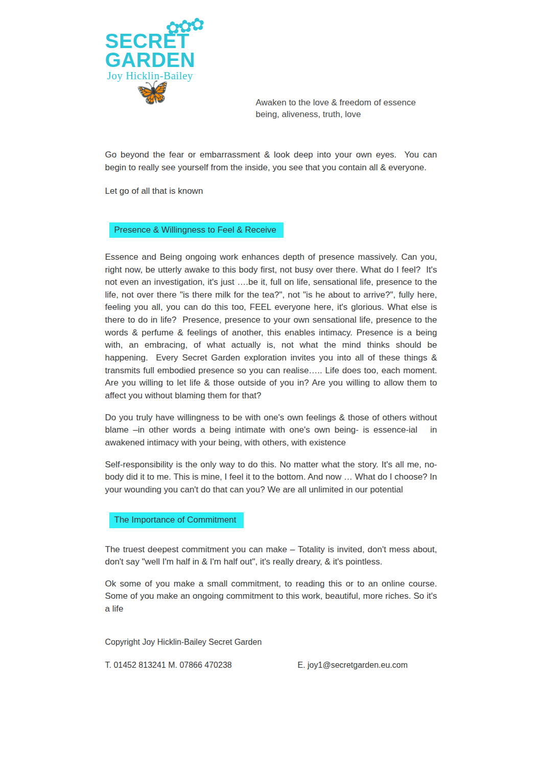✿✿✿
SECRET
GARDEN
Joy Hicklin-Bailey
🦋
Awaken to the love & freedom of essence
being, aliveness, truth, love
Go beyond the fear or embarrassment & look deep into your own eyes. You can begin to really see yourself from the inside, you see that you contain all & everyone.
Let go of all that is known
Presence & Willingness to Feel & Receive
Essence and Being ongoing work enhances depth of presence massively. Can you, right now, be utterly awake to this body first, not busy over there. What do I feel? It's not even an investigation, it's just ….be it, full on life, sensational life, presence to the life, not over there "is there milk for the tea?", not "is he about to arrive?", fully here, feeling you all, you can do this too, FEEL everyone here, it's glorious. What else is there to do in life? Presence, presence to your own sensational life, presence to the words & perfume & feelings of another, this enables intimacy. Presence is a being with, an embracing, of what actually is, not what the mind thinks should be happening. Every Secret Garden exploration invites you into all of these things & transmits full embodied presence so you can realise….. Life does too, each moment. Are you willing to let life & those outside of you in? Are you willing to allow them to affect you without blaming them for that?
Do you truly have willingness to be with one's own feelings & those of others without blame –in other words a being intimate with one's own being- is essence-ial in awakened intimacy with your being, with others, with existence
Self-responsibility is the only way to do this. No matter what the story. It's all me, no-body did it to me. This is mine, I feel it to the bottom. And now … What do I choose? In your wounding you can't do that can you? We are all unlimited in our potential
The Importance of Commitment
The truest deepest commitment you can make – Totality is invited, don't mess about, don't say "well I'm half in & I'm half out", it's really dreary, & it's pointless.
Ok some of you make a small commitment, to reading this or to an online course. Some of you make an ongoing commitment to this work, beautiful, more riches. So it's a life
Copyright Joy Hicklin-Bailey Secret Garden
T. 01452 813241 M. 07866 470238
E. joy1@secretgarden.eu.com